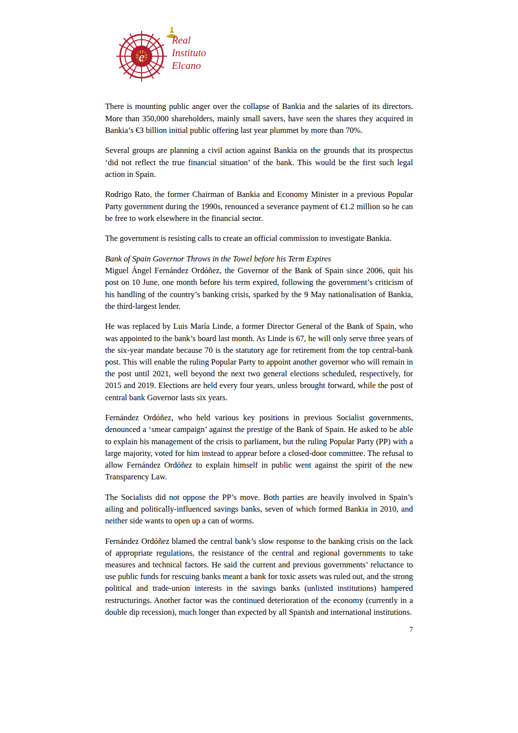e Real Instituto Elcano
There is mounting public anger over the collapse of Bankia and the salaries of its directors. More than 350,000 shareholders, mainly small savers, have seen the shares they acquired in Bankia’s €3 billion initial public offering last year plummet by more than 70%.
Several groups are planning a civil action against Bankia on the grounds that its prospectus ‘did not reflect the true financial situation’ of the bank. This would be the first such legal action in Spain.
Rodrigo Rato, the former Chairman of Bankia and Economy Minister in a previous Popular Party government during the 1990s, renounced a severance payment of €1.2 million so he can be free to work elsewhere in the financial sector.
The government is resisting calls to create an official commission to investigate Bankia.
Bank of Spain Governor Throws in the Towel before his Term Expires
Miguel Ángel Fernández Ordóñez, the Governor of the Bank of Spain since 2006, quit his post on 10 June, one month before his term expired, following the government’s criticism of his handling of the country’s banking crisis, sparked by the 9 May nationalisation of Bankia, the third-largest lender.
He was replaced by Luis María Linde, a former Director General of the Bank of Spain, who was appointed to the bank’s board last month. As Linde is 67, he will only serve three years of the six-year mandate because 70 is the statutory age for retirement from the top central-bank post. This will enable the ruling Popular Party to appoint another governor who will remain in the post until 2021, well beyond the next two general elections scheduled, respectively, for 2015 and 2019. Elections are held every four years, unless brought forward, while the post of central bank Governor lasts six years.
Fernández Ordóñez, who held various key positions in previous Socialist governments, denounced a ‘smear campaign’ against the prestige of the Bank of Spain. He asked to be able to explain his management of the crisis to parliament, but the ruling Popular Party (PP) with a large majority, voted for him instead to appear before a closed-door committee. The refusal to allow Fernández Ordóñez to explain himself in public went against the spirit of the new Transparency Law.
The Socialists did not oppose the PP’s move. Both parties are heavily involved in Spain’s ailing and politically-influenced savings banks, seven of which formed Bankia in 2010, and neither side wants to open up a can of worms.
Fernández Ordóñez blamed the central bank’s slow response to the banking crisis on the lack of appropriate regulations, the resistance of the central and regional governments to take measures and technical factors. He said the current and previous governments’ reluctance to use public funds for rescuing banks meant a bank for toxic assets was ruled out, and the strong political and trade-union interests in the savings banks (unlisted institutions) hampered restructurings. Another factor was the continued deterioration of the economy (currently in a double dip recession), much longer than expected by all Spanish and international institutions.
7